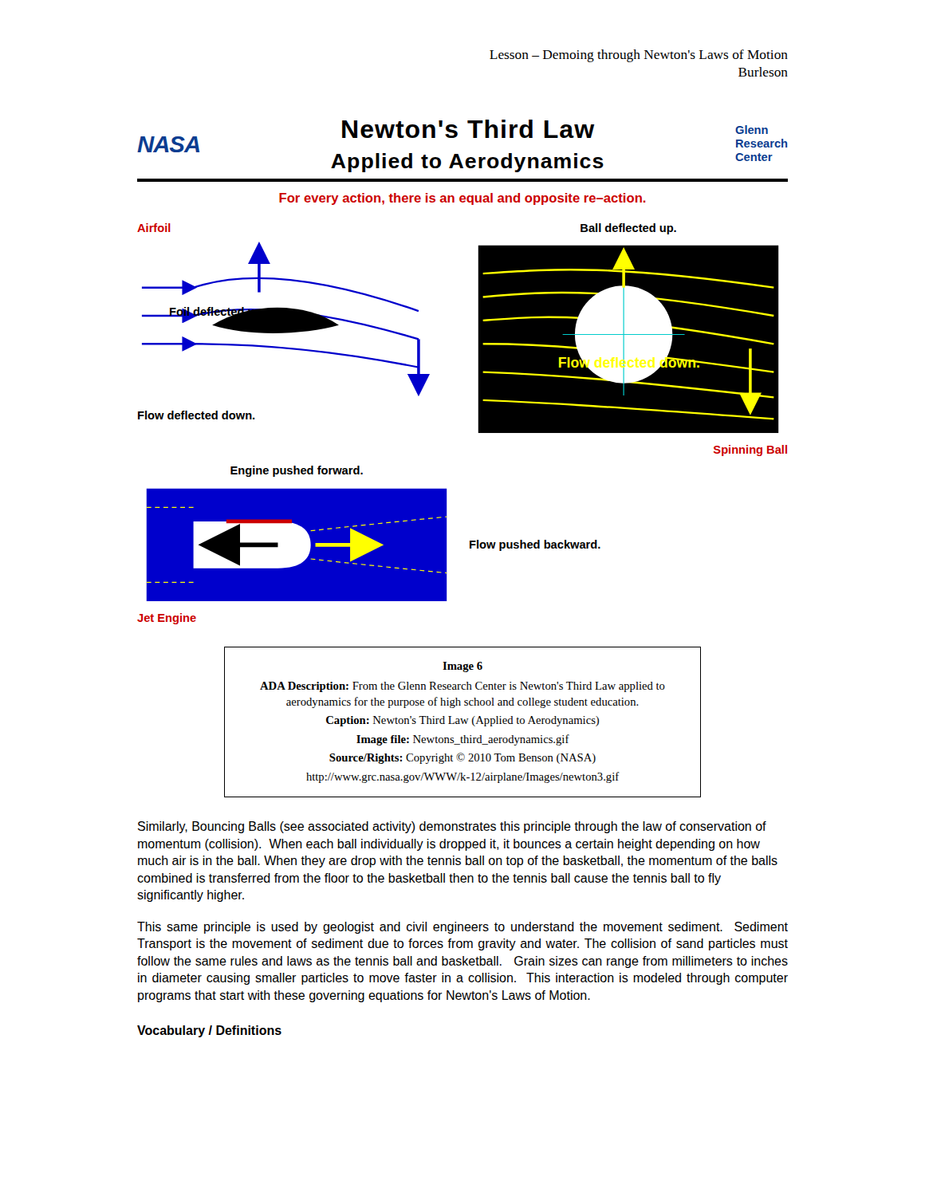Lesson – Demoing through Newton's Laws of Motion
Burleson
NASA
Newton's Third Law
Applied to Aerodynamics
Glenn
Research
Center
For every action, there is an equal and opposite re–action.
Airfoil
Foil deflected up.
Flow deflected down.
Ball deflected up.
Flow deflected down.
Spinning Ball
Engine pushed forward.
Jet Engine
Flow pushed backward.
Image 6
ADA Description: From the Glenn Research Center is Newton's Third Law applied to aerodynamics for the purpose of high school and college student education.
Caption: Newton's Third Law (Applied to Aerodynamics)
Image file: Newtons_third_aerodynamics.gif
Source/Rights: Copyright © 2010 Tom Benson (NASA)
http://www.grc.nasa.gov/WWW/k-12/airplane/Images/newton3.gif
Similarly, Bouncing Balls (see associated activity) demonstrates this principle through the law of conservation of momentum (collision). When each ball individually is dropped it, it bounces a certain height depending on how much air is in the ball. When they are drop with the tennis ball on top of the basketball, the momentum of the balls combined is transferred from the floor to the basketball then to the tennis ball cause the tennis ball to fly significantly higher.
This same principle is used by geologist and civil engineers to understand the movement sediment. Sediment Transport is the movement of sediment due to forces from gravity and water. The collision of sand particles must follow the same rules and laws as the tennis ball and basketball. Grain sizes can range from millimeters to inches in diameter causing smaller particles to move faster in a collision. This interaction is modeled through computer programs that start with these governing equations for Newton's Laws of Motion.
Vocabulary / Definitions